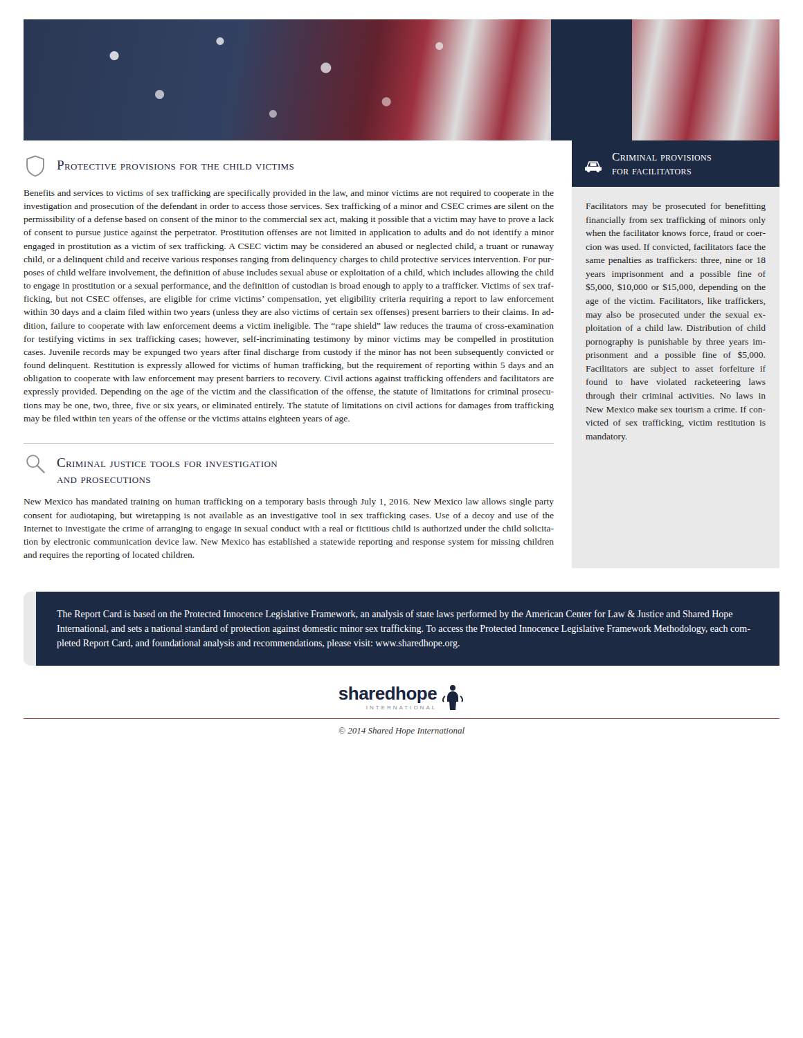Protective provisions for the child victims
Benefits and services to victims of sex trafficking are specifically provided in the law, and minor victims are not required to cooperate in the investigation and prosecution of the defendant in order to access those services. Sex trafficking of a minor and CSEC crimes are silent on the permissibility of a defense based on consent of the minor to the commercial sex act, making it possible that a victim may have to prove a lack of consent to pursue justice against the perpetrator. Prostitution offenses are not limited in application to adults and do not identify a minor engaged in prostitution as a victim of sex trafficking. A CSEC victim may be considered an abused or neglected child, a truant or runaway child, or a delinquent child and receive various responses ranging from delinquency charges to child protective services intervention. For purposes of child welfare involvement, the definition of abuse includes sexual abuse or exploitation of a child, which includes allowing the child to engage in prostitution or a sexual performance, and the definition of custodian is broad enough to apply to a trafficker. Victims of sex trafficking, but not CSEC offenses, are eligible for crime victims’ compensation, yet eligibility criteria requiring a report to law enforcement within 30 days and a claim filed within two years (unless they are also victims of certain sex offenses) present barriers to their claims. In addition, failure to cooperate with law enforcement deems a victim ineligible. The “rape shield” law reduces the trauma of cross-examination for testifying victims in sex trafficking cases; however, self-incriminating testimony by minor victims may be compelled in prostitution cases. Juvenile records may be expunged two years after final discharge from custody if the minor has not been subsequently convicted or found delinquent. Restitution is expressly allowed for victims of human trafficking, but the requirement of reporting within 5 days and an obligation to cooperate with law enforcement may present barriers to recovery. Civil actions against trafficking offenders and facilitators are expressly provided. Depending on the age of the victim and the classification of the offense, the statute of limitations for criminal prosecutions may be one, two, three, five or six years, or eliminated entirely. The statute of limitations on civil actions for damages from trafficking may be filed within ten years of the offense or the victims attains eighteen years of age.
Criminal justice tools for investigation
and prosecutions
New Mexico has mandated training on human trafficking on a temporary basis through July 1, 2016. New Mexico law allows single party consent for audiotaping, but wiretapping is not available as an investigative tool in sex trafficking cases. Use of a decoy and use of the Internet to investigate the crime of arranging to engage in sexual conduct with a real or fictitious child is authorized under the child solicitation by electronic communication device law. New Mexico has established a statewide reporting and response system for missing children and requires the reporting of located children.
Criminal provisions
for facilitators
Facilitators may be prosecuted for benefitting financially from sex trafficking of minors only when the facilitator knows force, fraud or coercion was used. If convicted, facilitators face the same penalties as traffickers: three, nine or 18 years imprisonment and a possible fine of $5,000, $10,000 or $15,000, depending on the age of the victim. Facilitators, like traffickers, may also be prosecuted under the sexual exploitation of a child law. Distribution of child pornography is punishable by three years imprisonment and a possible fine of $5,000. Facilitators are subject to asset forfeiture if found to have violated racketeering laws through their criminal activities. No laws in New Mexico make sex tourism a crime. If convicted of sex trafficking, victim restitution is mandatory.
The Report Card is based on the Protected Innocence Legislative Framework, an analysis of state laws performed by the American Center for Law & Justice and Shared Hope International, and sets a national standard of protection against domestic minor sex trafficking. To access the Protected Innocence Legislative Framework Methodology, each completed Report Card, and foundational analysis and recommendations, please visit: www.sharedhope.org.
sharedhope
INTERNATIONAL
© 2014 Shared Hope International